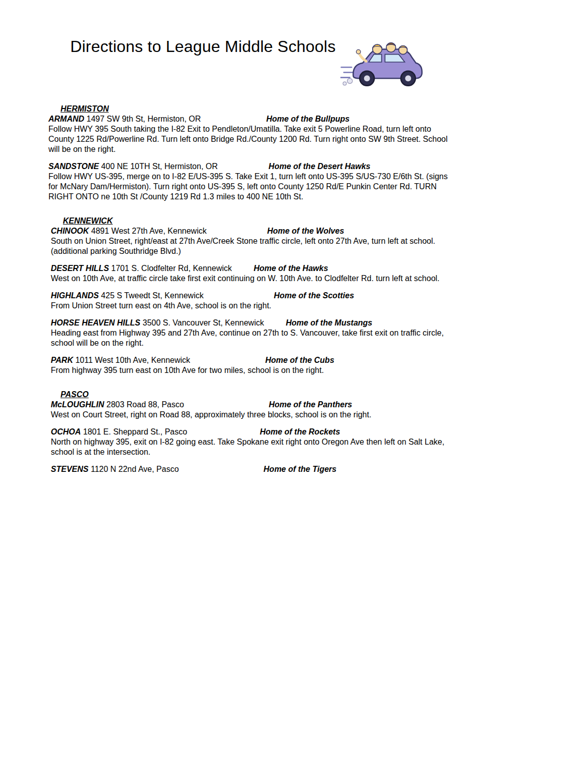Directions to League Middle Schools
HERMISTON
ARMAND 1497 SW 9th St, Hermiston, OR Home of the Bullpups
Follow HWY 395 South taking the I-82 Exit to Pendleton/Umatilla. Take exit 5 Powerline Road, turn left onto County 1225 Rd/Powerline Rd. Turn left onto Bridge Rd./County 1200 Rd. Turn right onto SW 9th Street. School will be on the right.
SANDSTONE 400 NE 10TH St, Hermiston, OR Home of the Desert Hawks
Follow HWY US-395, merge on to I-82 E/US-395 S. Take Exit 1, turn left onto US-395 S/US-730 E/6th St. (signs for McNary Dam/Hermiston). Turn right onto US-395 S, left onto County 1250 Rd/E Punkin Center Rd. TURN RIGHT ONTO ne 10th St /County 1219 Rd 1.3 miles to 400 NE 10th St.
KENNEWICK
CHINOOK 4891 West 27th Ave, Kennewick Home of the Wolves
South on Union Street, right/east at 27th Ave/Creek Stone traffic circle, left onto 27th Ave, turn left at school. (additional parking Southridge Blvd.)
DESERT HILLS 1701 S. Clodfelter Rd, Kennewick Home of the Hawks
West on 10th Ave, at traffic circle take first exit continuing on W. 10th Ave. to Clodfelter Rd. turn left at school.
HIGHLANDS 425 S Tweedt St, Kennewick Home of the Scotties
From Union Street turn east on 4th Ave, school is on the right.
HORSE HEAVEN HILLS 3500 S. Vancouver St, Kennewick Home of the Mustangs
Heading east from Highway 395 and 27th Ave, continue on 27th to S. Vancouver, take first exit on traffic circle, school will be on the right.
PARK 1011 West 10th Ave, Kennewick Home of the Cubs
From highway 395 turn east on 10th Ave for two miles, school is on the right.
PASCO
McLOUGHLIN 2803 Road 88, Pasco Home of the Panthers
West on Court Street, right on Road 88, approximately three blocks, school is on the right.
OCHOA 1801 E. Sheppard St., Pasco Home of the Rockets
North on highway 395, exit on I-82 going east. Take Spokane exit right onto Oregon Ave then left on Salt Lake, school is at the intersection.
STEVENS 1120 N 22nd Ave, Pasco Home of the Tigers